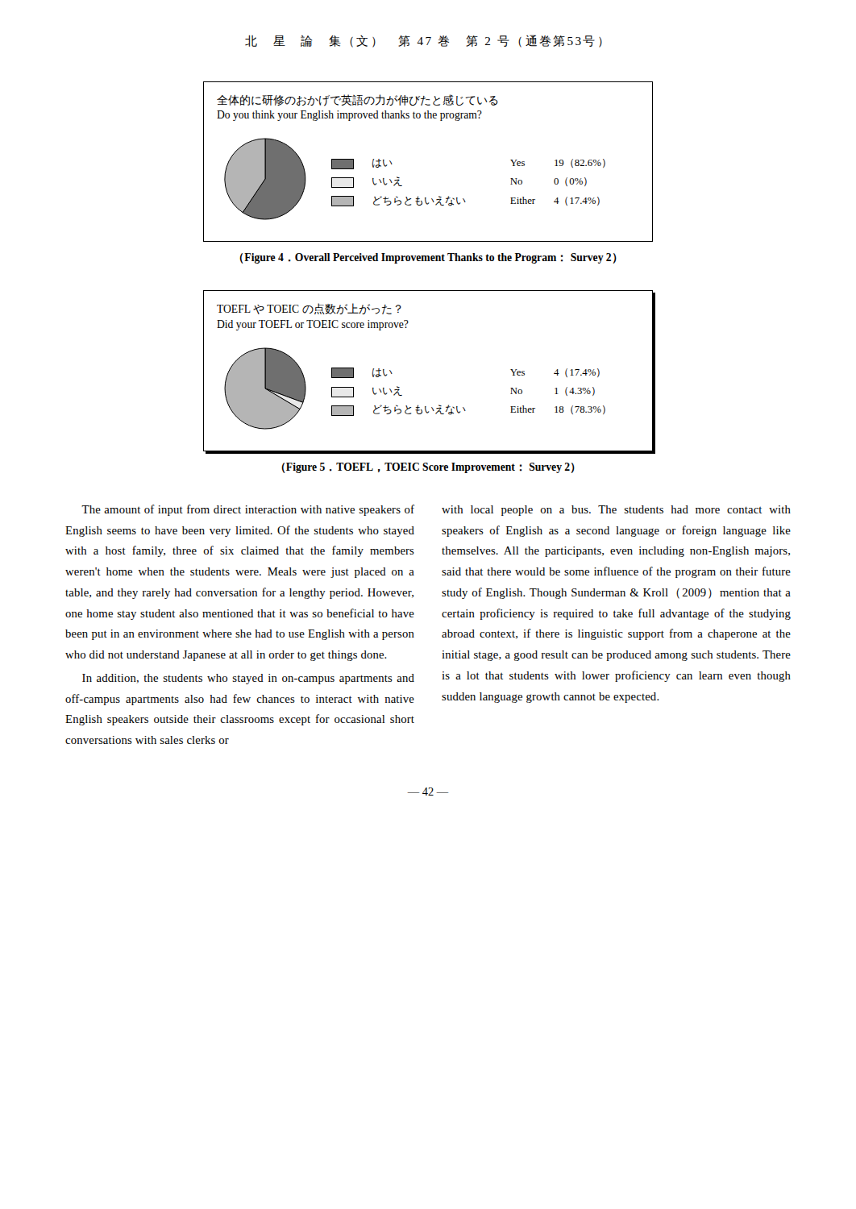北　星　論　集（文）　第 47 巻　第 2 号（通巻第53号）
全体的に研修のおかげで英語の力が伸びたと感じている Do you think your English improved thanks to the program?
| | はい | Yes | 19（82.6%） |
| | いいえ | No | 0（0%） |
| | どちらともいえない | Either | 4（17.4%） |
（Figure 4．Overall Perceived Improvement Thanks to the Program： Survey 2）
TOEFL や TOEIC の点数が上がった？ Did your TOEFL or TOEIC score improve?
| | はい | Yes | 4（17.4%） |
| | いいえ | No | 1（4.3%） |
| | どちらともいえない | Either | 18（78.3%） |
（Figure 5．TOEFL，TOEIC Score Improvement： Survey 2）
The amount of input from direct interaction with native speakers of English seems to have been very limited. Of the students who stayed with a host family, three of six claimed that the family members weren't home when the students were. Meals were just placed on a table, and they rarely had conversation for a lengthy period. However, one home stay student also mentioned that it was so beneficial to have been put in an environment where she had to use English with a person who did not understand Japanese at all in order to get things done.
In addition, the students who stayed in on-campus apartments and off-campus apartments also had few chances to interact with native English speakers outside their classrooms except for occasional short conversations with sales clerks or
with local people on a bus. The students had more contact with speakers of English as a second language or foreign language like themselves. All the participants, even including non-English majors, said that there would be some influence of the program on their future study of English. Though Sunderman & Kroll（2009）mention that a certain proficiency is required to take full advantage of the studying abroad context, if there is linguistic support from a chaperone at the initial stage, a good result can be produced among such students. There is a lot that students with lower proficiency can learn even though sudden language growth cannot be expected.
― 42 ―